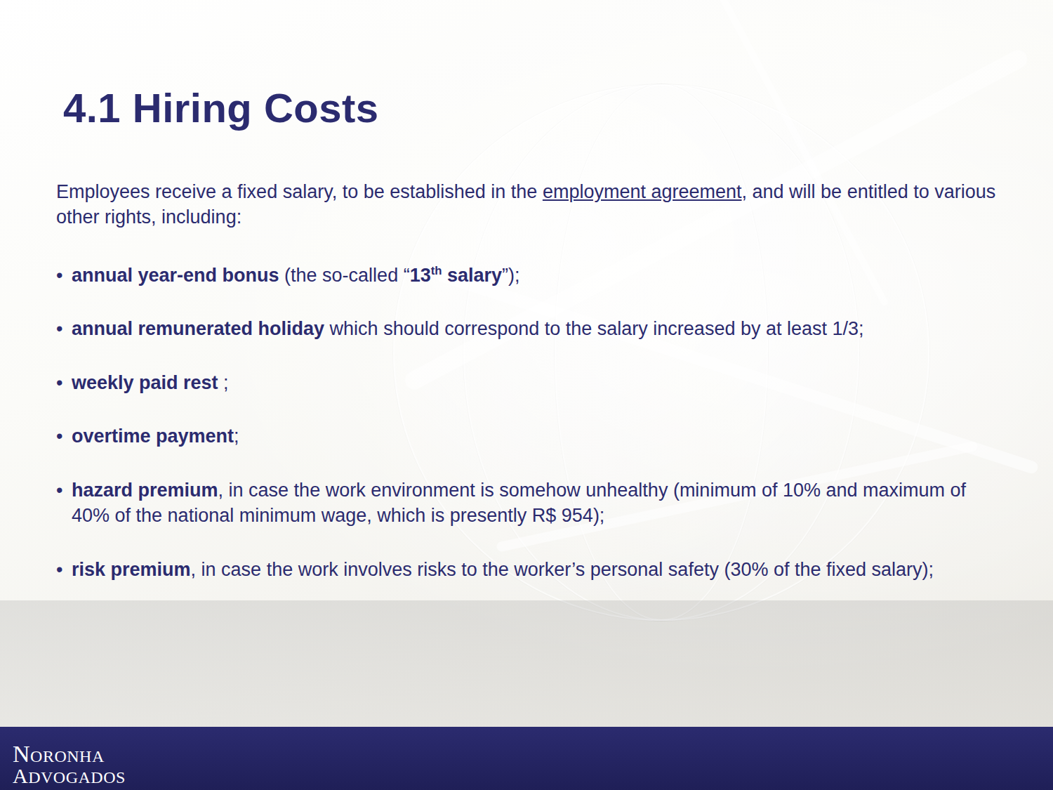4.1 Hiring Costs
Employees receive a fixed salary, to be established in the employment agreement, and will be entitled to various other rights, including:
annual year-end bonus (the so-called “13th salary”);
annual remunerated holiday which should correspond to the salary increased by at least 1/3;
weekly paid rest ;
overtime payment;
hazard premium, in case the work environment is somehow unhealthy (minimum of 10% and maximum of 40% of the national minimum wage, which is presently R$ 954);
risk premium, in case the work involves risks to the worker’s personal safety (30% of the fixed salary);
NORONHA ADVOGADOS